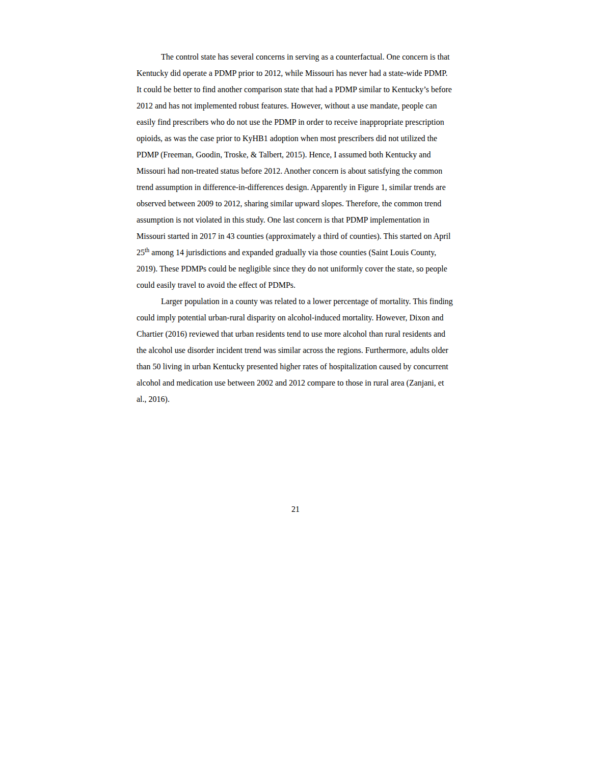The control state has several concerns in serving as a counterfactual. One concern is that Kentucky did operate a PDMP prior to 2012, while Missouri has never had a state-wide PDMP. It could be better to find another comparison state that had a PDMP similar to Kentucky’s before 2012 and has not implemented robust features. However, without a use mandate, people can easily find prescribers who do not use the PDMP in order to receive inappropriate prescription opioids, as was the case prior to KyHB1 adoption when most prescribers did not utilized the PDMP (Freeman, Goodin, Troske, & Talbert, 2015). Hence, I assumed both Kentucky and Missouri had non-treated status before 2012. Another concern is about satisfying the common trend assumption in difference-in-differences design. Apparently in Figure 1, similar trends are observed between 2009 to 2012, sharing similar upward slopes. Therefore, the common trend assumption is not violated in this study. One last concern is that PDMP implementation in Missouri started in 2017 in 43 counties (approximately a third of counties). This started on April 25th among 14 jurisdictions and expanded gradually via those counties (Saint Louis County, 2019). These PDMPs could be negligible since they do not uniformly cover the state, so people could easily travel to avoid the effect of PDMPs.
Larger population in a county was related to a lower percentage of mortality. This finding could imply potential urban-rural disparity on alcohol-induced mortality. However, Dixon and Chartier (2016) reviewed that urban residents tend to use more alcohol than rural residents and the alcohol use disorder incident trend was similar across the regions. Furthermore, adults older than 50 living in urban Kentucky presented higher rates of hospitalization caused by concurrent alcohol and medication use between 2002 and 2012 compare to those in rural area (Zanjani, et al., 2016).
21